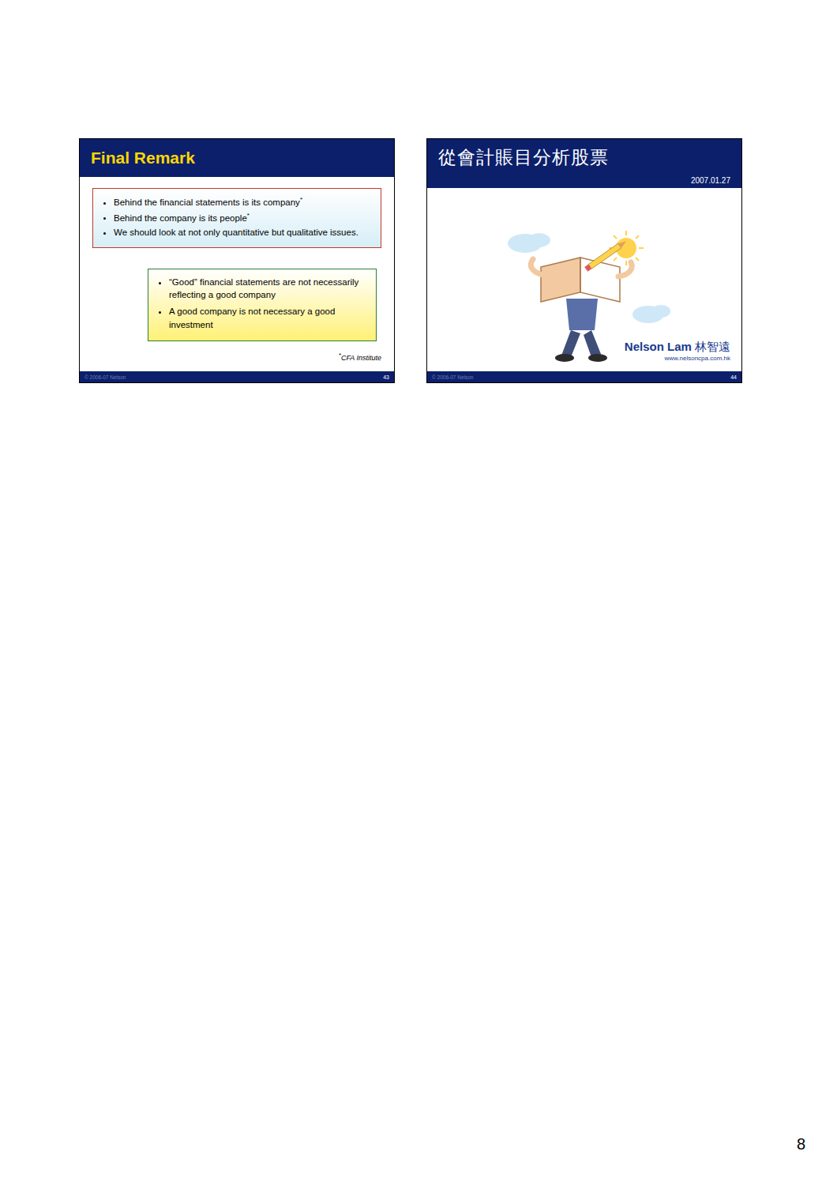Final Remark
Behind the financial statements is its company*
Behind the company is its people*
We should look at not only quantitative but qualitative issues.
“Good” financial statements are not necessarily reflecting a good company
A good company is not necessary a good investment
*CFA Institute
© 2006-07 Nelson 43
從會計賬目分析股票
2007.01.27
Nelson Lam 林智遠
www.nelsoncpa.com.hk
© 2006-07 Nelson 44
8